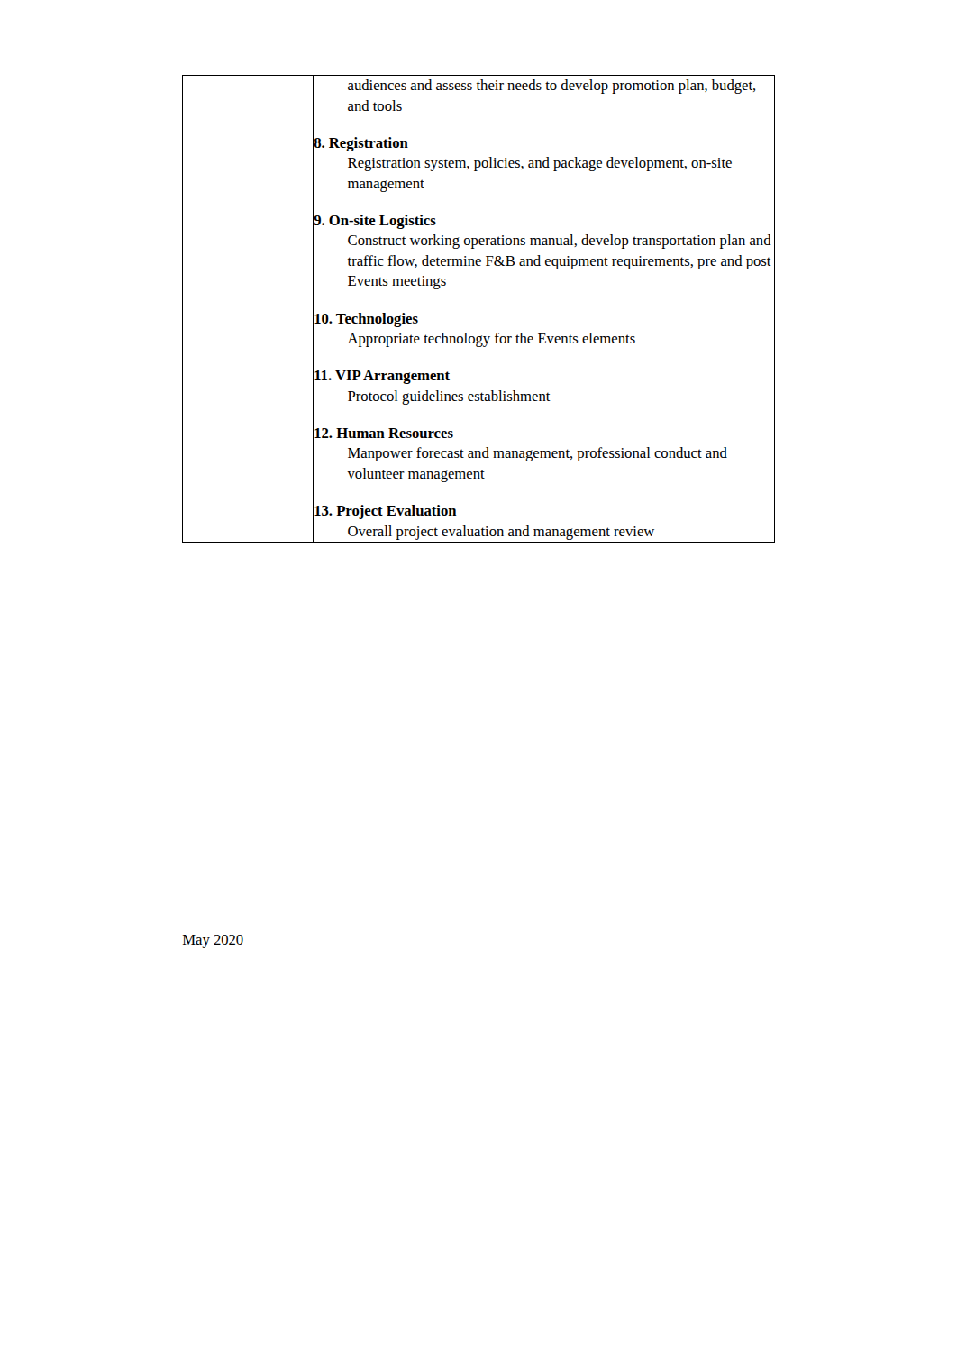| | audiences and assess their needs to develop promotion plan, budget, and tools 8. Registration Registration system, policies, and package development, on-site management 9. On-site Logistics Construct working operations manual, develop transportation plan and traffic flow, determine F&B and equipment requirements, pre and post Events meetings 10. Technologies Appropriate technology for the Events elements 11. VIP Arrangement Protocol guidelines establishment 12. Human Resources Manpower forecast and management, professional conduct and volunteer management 13. Project Evaluation Overall project evaluation and management review |
May 2020